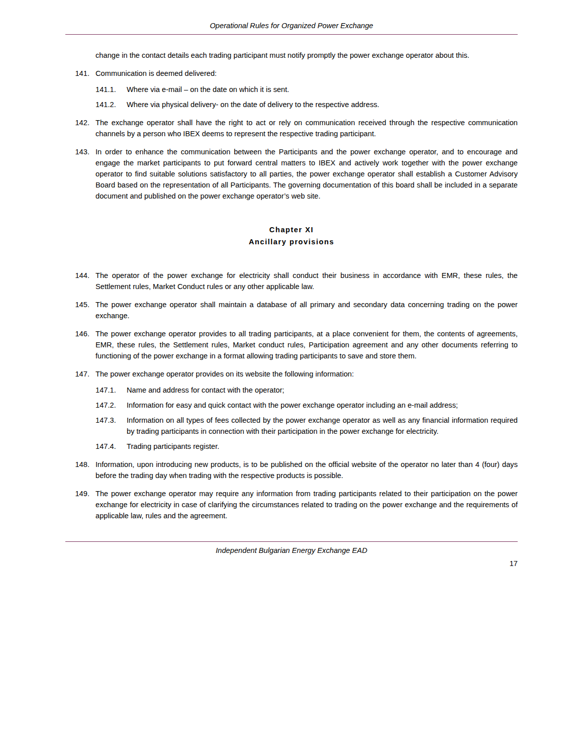Operational Rules for Organized Power Exchange
change in the contact details each trading participant must notify promptly the power exchange operator about this.
141. Communication is deemed delivered:
141.1. Where via e-mail – on the date on which it is sent.
141.2. Where via physical delivery- on the date of delivery to the respective address.
142. The exchange operator shall have the right to act or rely on communication received through the respective communication channels by a person who IBEX deems to represent the respective trading participant.
143. In order to enhance the communication between the Participants and the power exchange operator, and to encourage and engage the market participants to put forward central matters to IBEX and actively work together with the power exchange operator to find suitable solutions satisfactory to all parties, the power exchange operator shall establish a Customer Advisory Board based on the representation of all Participants. The governing documentation of this board shall be included in a separate document and published on the power exchange operator’s web site.
Chapter XI
Ancillary provisions
144. The operator of the power exchange for electricity shall conduct their business in accordance with EMR, these rules, the Settlement rules, Market Conduct rules or any other applicable law.
145. The power exchange operator shall maintain a database of all primary and secondary data concerning trading on the power exchange.
146. The power exchange operator provides to all trading participants, at a place convenient for them, the contents of agreements, EMR, these rules, the Settlement rules, Market conduct rules, Participation agreement and any other documents referring to functioning of the power exchange in a format allowing trading participants to save and store them.
147. The power exchange operator provides on its website the following information:
147.1. Name and address for contact with the operator;
147.2. Information for easy and quick contact with the power exchange operator including an e-mail address;
147.3. Information on all types of fees collected by the power exchange operator as well as any financial information required by trading participants in connection with their participation in the power exchange for electricity.
147.4. Trading participants register.
148. Information, upon introducing new products, is to be published on the official website of the operator no later than 4 (four) days before the trading day when trading with the respective products is possible.
149. The power exchange operator may require any information from trading participants related to their participation on the power exchange for electricity in case of clarifying the circumstances related to trading on the power exchange and the requirements of applicable law, rules and the agreement.
Independent Bulgarian Energy Exchange EAD
17